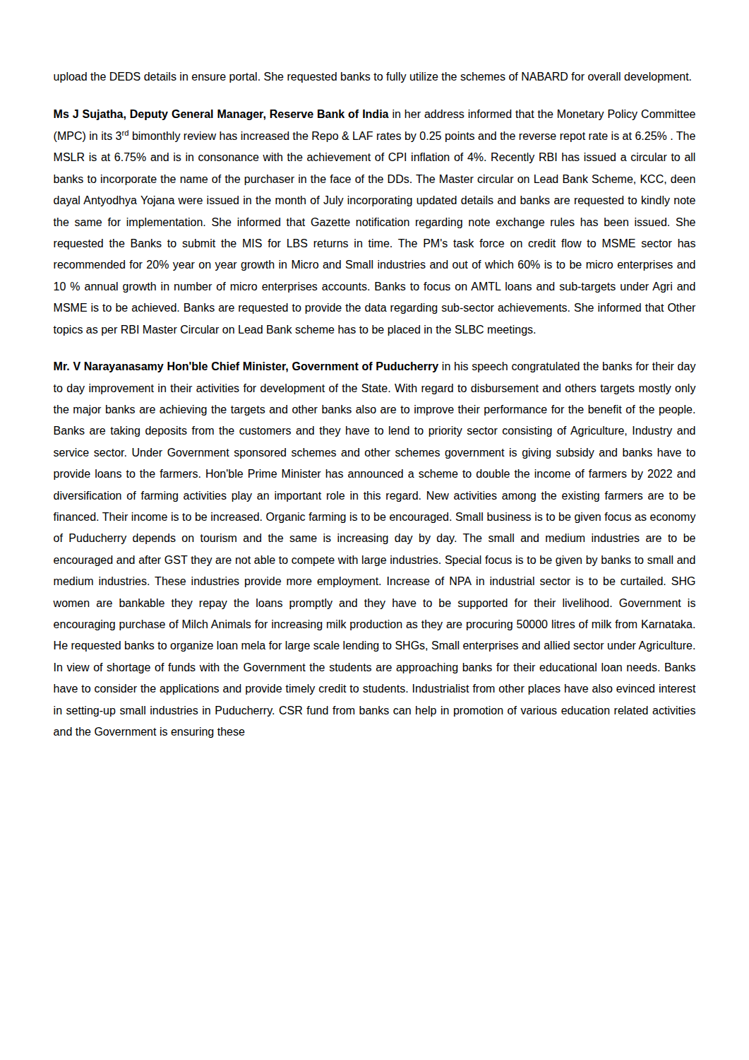upload the DEDS details in ensure portal. She requested banks to fully utilize the schemes of NABARD for overall development.
Ms J Sujatha, Deputy General Manager, Reserve Bank of India in her address informed that the Monetary Policy Committee (MPC) in its 3rd bimonthly review has increased the Repo & LAF rates by 0.25 points and the reverse repot rate is at 6.25% . The MSLR is at 6.75% and is in consonance with the achievement of CPI inflation of 4%. Recently RBI has issued a circular to all banks to incorporate the name of the purchaser in the face of the DDs. The Master circular on Lead Bank Scheme, KCC, deen dayal Antyodhya Yojana were issued in the month of July incorporating updated details and banks are requested to kindly note the same for implementation. She informed that Gazette notification regarding note exchange rules has been issued. She requested the Banks to submit the MIS for LBS returns in time. The PM's task force on credit flow to MSME sector has recommended for 20% year on year growth in Micro and Small industries and out of which 60% is to be micro enterprises and 10 % annual growth in number of micro enterprises accounts. Banks to focus on AMTL loans and sub-targets under Agri and MSME is to be achieved. Banks are requested to provide the data regarding sub-sector achievements. She informed that Other topics as per RBI Master Circular on Lead Bank scheme has to be placed in the SLBC meetings.
Mr. V Narayanasamy Hon'ble Chief Minister, Government of Puducherry in his speech congratulated the banks for their day to day improvement in their activities for development of the State. With regard to disbursement and others targets mostly only the major banks are achieving the targets and other banks also are to improve their performance for the benefit of the people. Banks are taking deposits from the customers and they have to lend to priority sector consisting of Agriculture, Industry and service sector. Under Government sponsored schemes and other schemes government is giving subsidy and banks have to provide loans to the farmers. Hon'ble Prime Minister has announced a scheme to double the income of farmers by 2022 and diversification of farming activities play an important role in this regard. New activities among the existing farmers are to be financed. Their income is to be increased. Organic farming is to be encouraged. Small business is to be given focus as economy of Puducherry depends on tourism and the same is increasing day by day. The small and medium industries are to be encouraged and after GST they are not able to compete with large industries. Special focus is to be given by banks to small and medium industries. These industries provide more employment. Increase of NPA in industrial sector is to be curtailed. SHG women are bankable they repay the loans promptly and they have to be supported for their livelihood. Government is encouraging purchase of Milch Animals for increasing milk production as they are procuring 50000 litres of milk from Karnataka. He requested banks to organize loan mela for large scale lending to SHGs, Small enterprises and allied sector under Agriculture. In view of shortage of funds with the Government the students are approaching banks for their educational loan needs. Banks have to consider the applications and provide timely credit to students. Industrialist from other places have also evinced interest in setting-up small industries in Puducherry. CSR fund from banks can help in promotion of various education related activities and the Government is ensuring these